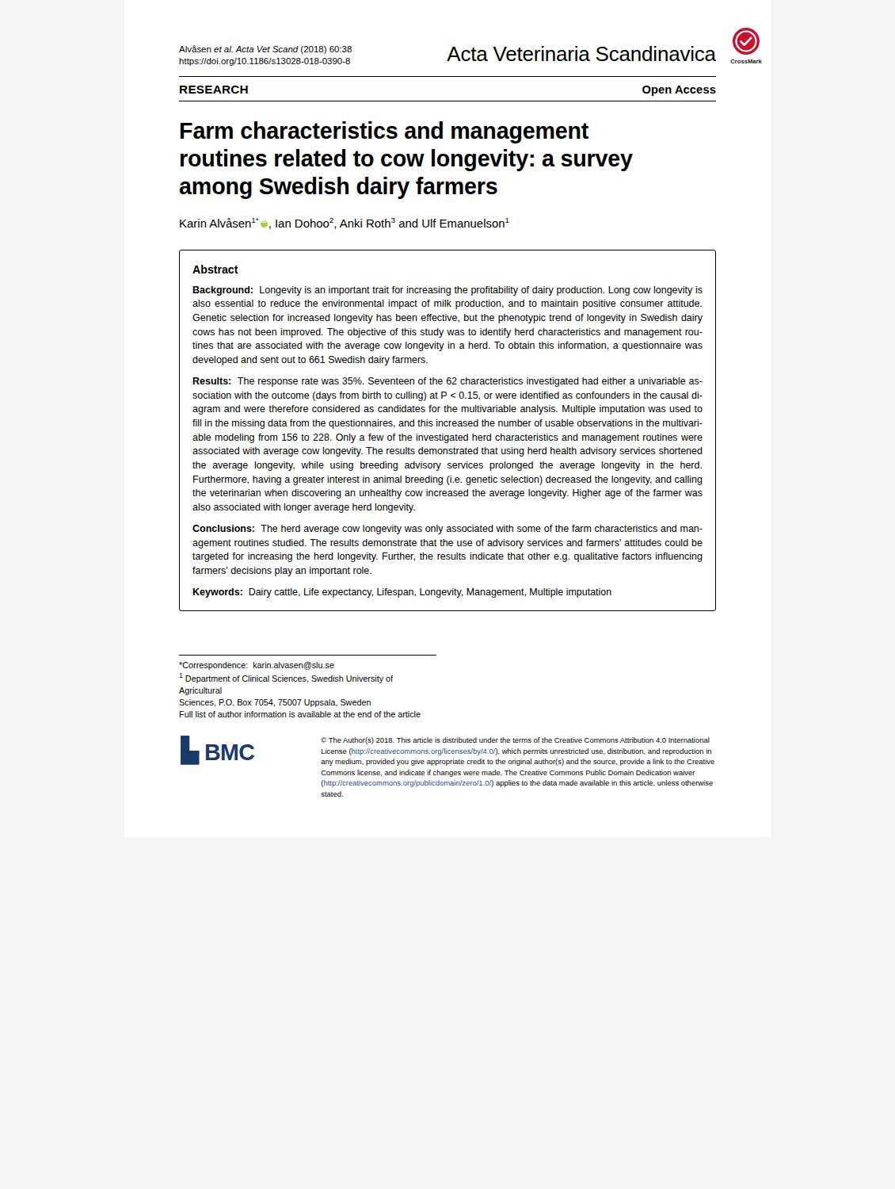Alvåsen et al. Acta Vet Scand (2018) 60:38
https://doi.org/10.1186/s13028-018-0390-8
Acta Veterinaria Scandinavica
RESEARCH
Open Access
CrossMark
Farm characteristics and management routines related to cow longevity: a survey among Swedish dairy farmers
Karin Alvåsen1* , Ian Dohoo2, Anki Roth3 and Ulf Emanuelson1
Abstract
Background: Longevity is an important trait for increasing the profitability of dairy production. Long cow longevity is also essential to reduce the environmental impact of milk production, and to maintain positive consumer attitude. Genetic selection for increased longevity has been effective, but the phenotypic trend of longevity in Swedish dairy cows has not been improved. The objective of this study was to identify herd characteristics and management routines that are associated with the average cow longevity in a herd. To obtain this information, a questionnaire was developed and sent out to 661 Swedish dairy farmers.
Results: The response rate was 35%. Seventeen of the 62 characteristics investigated had either a univariable association with the outcome (days from birth to culling) at P < 0.15, or were identified as confounders in the causal diagram and were therefore considered as candidates for the multivariable analysis. Multiple imputation was used to fill in the missing data from the questionnaires, and this increased the number of usable observations in the multivariable modeling from 156 to 228. Only a few of the investigated herd characteristics and management routines were associated with average cow longevity. The results demonstrated that using herd health advisory services shortened the average longevity, while using breeding advisory services prolonged the average longevity in the herd. Furthermore, having a greater interest in animal breeding (i.e. genetic selection) decreased the longevity, and calling the veterinarian when discovering an unhealthy cow increased the average longevity. Higher age of the farmer was also associated with longer average herd longevity.
Conclusions: The herd average cow longevity was only associated with some of the farm characteristics and management routines studied. The results demonstrate that the use of advisory services and farmers' attitudes could be targeted for increasing the herd longevity. Further, the results indicate that other e.g. qualitative factors influencing farmers' decisions play an important role.
Keywords: Dairy cattle, Life expectancy, Lifespan, Longevity, Management, Multiple imputation
*Correspondence: karin.alvasen@slu.se
1 Department of Clinical Sciences, Swedish University of Agricultural
Sciences, P.O. Box 7054, 75007 Uppsala, Sweden
Full list of author information is available at the end of the article
BMC
© The Author(s) 2018. This article is distributed under the terms of the Creative Commons Attribution 4.0 International License (http://creativecommons.org/licenses/by/4.0/), which permits unrestricted use, distribution, and reproduction in any medium, provided you give appropriate credit to the original author(s) and the source, provide a link to the Creative Commons license, and indicate if changes were made. The Creative Commons Public Domain Dedication waiver (http://creativecommons.org/publicdomain/zero/1.0/) applies to the data made available in this article, unless otherwise stated.